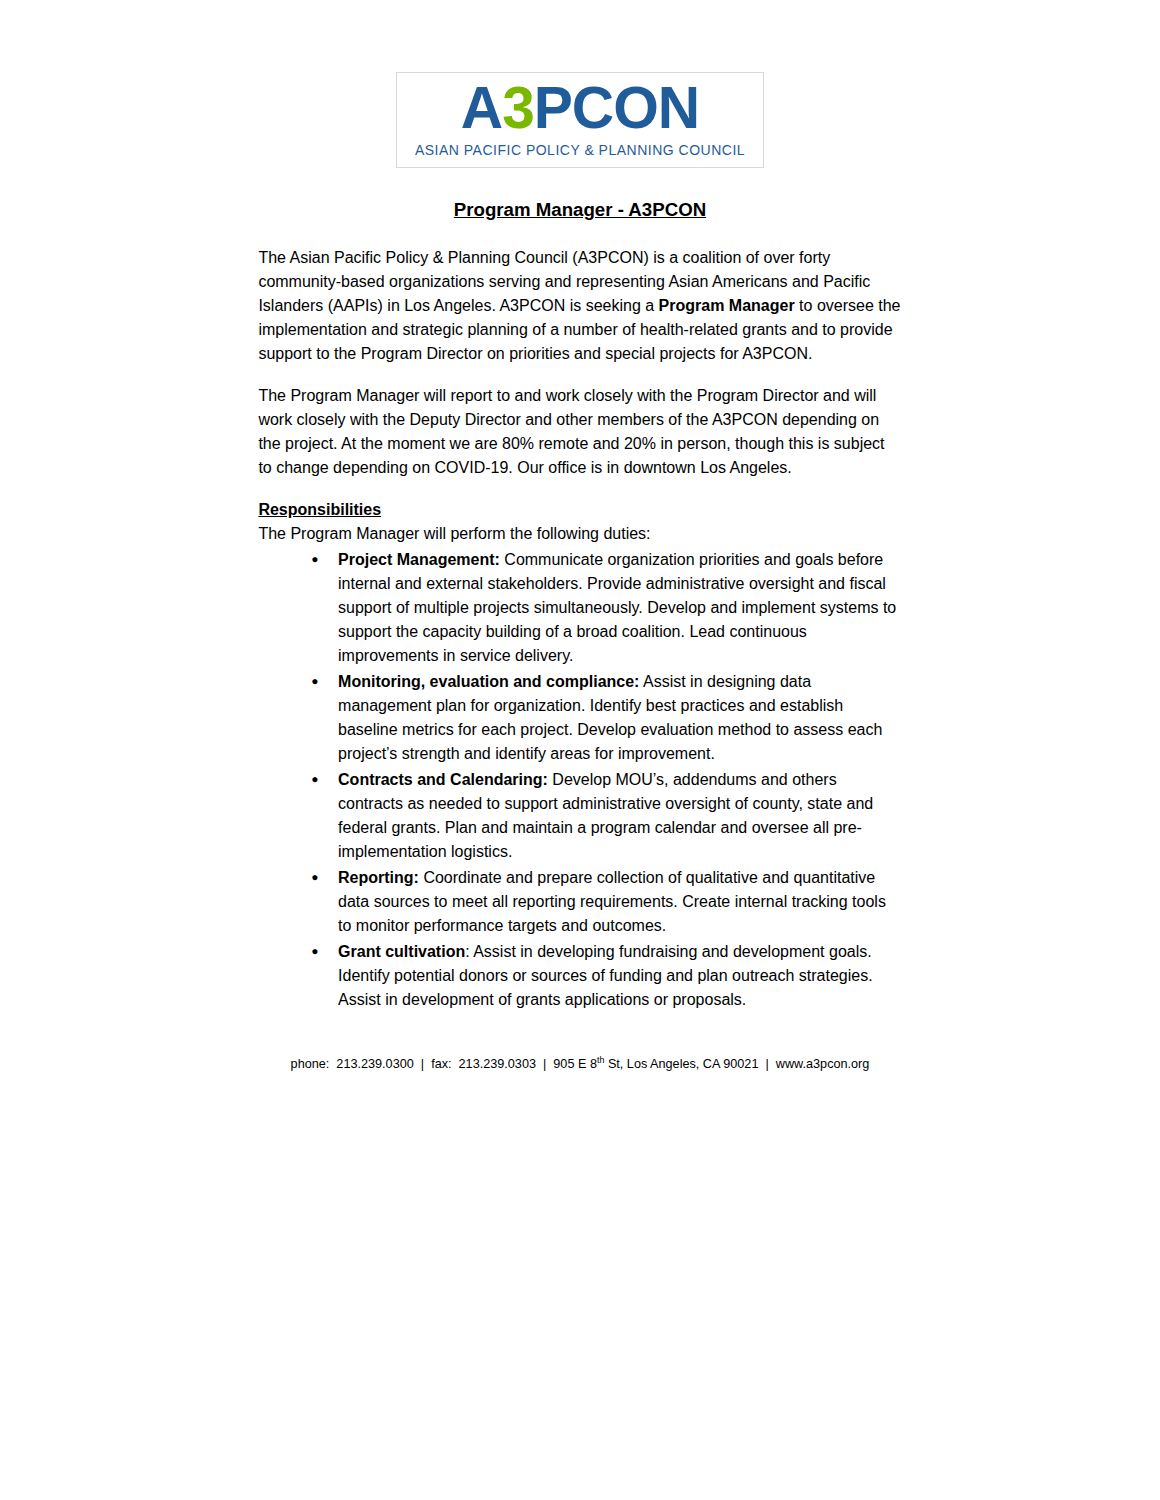A3 PCON
ASIAN PACIFIC POLICY & PLANNING COUNCIL
Program Manager - A3PCON
The Asian Pacific Policy & Planning Council (A3PCON) is a coalition of over forty community-based organizations serving and representing Asian Americans and Pacific Islanders (AAPIs) in Los Angeles. A3PCON is seeking a Program Manager to oversee the implementation and strategic planning of a number of health-related grants and to provide support to the Program Director on priorities and special projects for A3PCON.
The Program Manager will report to and work closely with the Program Director and will work closely with the Deputy Director and other members of the A3PCON depending on the project. At the moment we are 80% remote and 20% in person, though this is subject to change depending on COVID-19. Our office is in downtown Los Angeles.
Responsibilities
The Program Manager will perform the following duties:
Project Management: Communicate organization priorities and goals before internal and external stakeholders. Provide administrative oversight and fiscal support of multiple projects simultaneously. Develop and implement systems to support the capacity building of a broad coalition. Lead continuous improvements in service delivery.
Monitoring, evaluation and compliance: Assist in designing data management plan for organization. Identify best practices and establish baseline metrics for each project. Develop evaluation method to assess each project’s strength and identify areas for improvement.
Contracts and Calendaring: Develop MOU’s, addendums and others contracts as needed to support administrative oversight of county, state and federal grants. Plan and maintain a program calendar and oversee all pre-implementation logistics.
Reporting: Coordinate and prepare collection of qualitative and quantitative data sources to meet all reporting requirements. Create internal tracking tools to monitor performance targets and outcomes.
Grant cultivation: Assist in developing fundraising and development goals. Identify potential donors or sources of funding and plan outreach strategies. Assist in development of grants applications or proposals.
phone: 213.239.0300 | fax: 213.239.0303 | 905 E 8th St, Los Angeles, CA 90021 | www.a3pcon.org